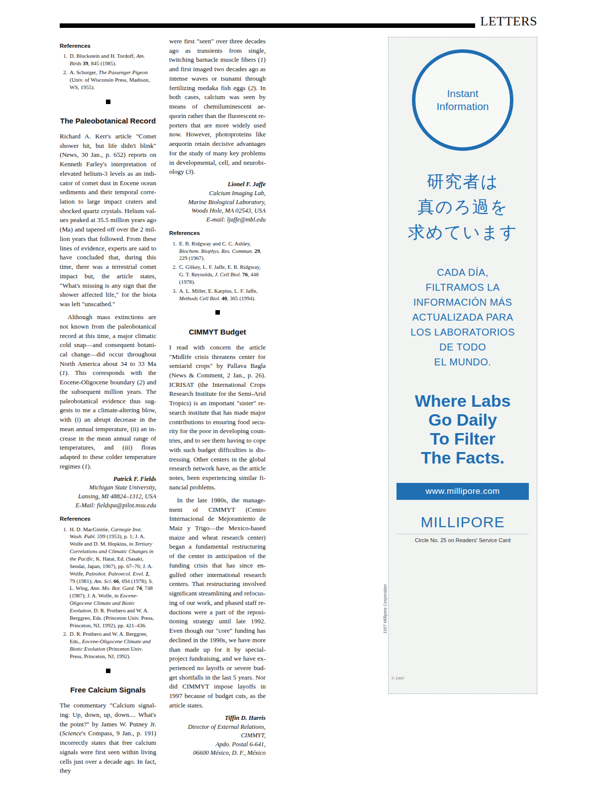Letters
References
D. Blockstein and H. Tordoff, Am. Birds 39, 845 (1985).
A. Schorger, The Passenger Pigeon (Univ. of Wisconsin Press, Madison, WS, 1955).
The Paleobotanical Record
Richard A. Kerr's article "Comet shower hit, but life didn't blink" (News, 30 Jan., p. 652) reports on Kenneth Farley's interpretation of elevated helium-3 levels as an indicator of comet dust in Eocene ocean sediments and their temporal correlation to large impact craters and shocked quartz crystals. Helium values peaked at 35.5 million years ago (Ma) and tapered off over the 2 million years that followed. From these lines of evidence, experts are said to have concluded that, during this time, there was a terrestrial comet impact but, the article states, "What's missing is any sign that the shower affected life," for the biota was left "unscathed."
Although mass extinctions are not known from the paleobotanical record at this time, a major climatic cold snap—and consequent botanical change—did occur throughout North America about 34 to 33 Ma (1). This corresponds with the Eocene-Oligocene boundary (2) and the subsequent million years. The paleobotanical evidence thus suggests to me a climate-altering blow, with (i) an abrupt decrease in the mean annual temperature, (ii) an increase in the mean annual range of temperatures, and (iii) floras adapted to these colder temperature regimes (1).
Patrick F. Fields
Michigan State University,
Lansing, MI 48824–1312, USA
E-Mail: fieldspa@pilot.msu.edu
References
H. D. MacGinitie, Carnegie Inst. Wash. Publ. 599 (1953), p. 1; J. A. Wolfe and D. M. Hopkins, in Tertiary Correlations and Climatic Changes in the Pacific, K. Hatai, Ed. (Sasaki, Sendai, Japan, 1967), pp. 67–76; J. A. Wolfe, Paleobot. Paleoecol. Evol. 2, 79 (1981); Am. Sci. 66, 694 (1978); S. L. Wing, Ann. Mo. Bot. Gard. 74, 748 (1987); J. A. Wolfe, in Eocene-Oligocene Climate and Biotic Evolution, D. R. Prothero and W. A. Berggren, Eds. (Princeton Univ. Press, Princeton, NJ, 1992), pp. 421–436.
D. R. Prothero and W. A. Berggren, Eds., Eocene-Oligocene Climate and Biotic Evolution (Princeton Univ. Press, Princeton, NJ, 1992).
Free Calcium Signals
The commentary "Calcium signaling: Up, down, up, down.... What's the point?" by James W. Putney Jr. (Science's Compass, 9 Jan., p. 191) incorrectly states that free calcium signals were first seen within living cells just over a decade ago. In fact, they
were first "seen" over three decades ago as transients from single, twitching barnacle muscle fibers (1) and first imaged two decades ago as intense waves or tsunami through fertilizing medaka fish eggs (2). In both cases, calcium was seen by means of chemiluminescent aequorin rather than the fluorescent reporters that are more widely used now. However, photoproteins like aequorin retain decisive advantages for the study of many key problems in developmental, cell, and neurobiology (3).
Lionel F. Jaffe
Calcium Imaging Lab,
Marine Biological Laboratory,
Woods Hole, MA 02543, USA
E-mail: ljaffe@mbl.edu
References
E. B. Ridgway and C. C. Ashley, Biochem. Biophys. Res. Commun. 29, 229 (1967).
C. Gilkey, L. F. Jaffe, E. B. Ridgway, G. T. Reynolds, J. Cell Biol. 76, 448 (1978).
A. L. Miller, E. Karplus, L. F. Jaffe, Methods Cell Biol. 40, 305 (1994).
CIMMYT Budget
I read with concern the article "Midlife crisis threatens center for semiarid crops" by Pallava Bagla (News & Comment, 2 Jan., p. 26). ICRISAT (the International Crops Research Institute for the Semi-Arid Tropics) is an important "sister" research institute that has made major contributions to ensuring food security for the poor in developing countries, and to see them having to cope with such budget difficulties is distressing. Other centers in the global research network have, as the article notes, been experiencing similar financial problems.
In the late 1980s, the management of CIMMYT (Centro Internacional de Mejoramiento de Maiz y Trigo—the Mexico-based maize and wheat research center) began a fundamental restructuring of the center in anticipation of the funding crisis that has since engulfed other international research centers. That restructuring involved significant streamlining and refocusing of our work, and phased staff reductions were a part of the repositioning strategy until late 1992. Even though our "core" funding has declined in the 1990s, we have more than made up for it by special-project fundraising, and we have experienced no layoffs or severe budget shortfalls in the last 5 years. Nor did CIMMYT impose layoffs in 1997 because of budget cuts, as the article states.
Tiffin D. Harris
Director of External Relations,
CIMMYT,
Apdo. Postal 6-641,
06600 México, D. F., México
Instant
Information
研究者は
真のろ過を
求めています
Cada día,
filtramos la
información más
actualizada para
los laboratorios
de todo
el mundo.
Where Labs
Go Daily
To Filter
The Facts.
www.millipore.com
MILLIPORE
Circle No. 25 on Readers' Service Card
1997 Millipore Corporation
© 1997